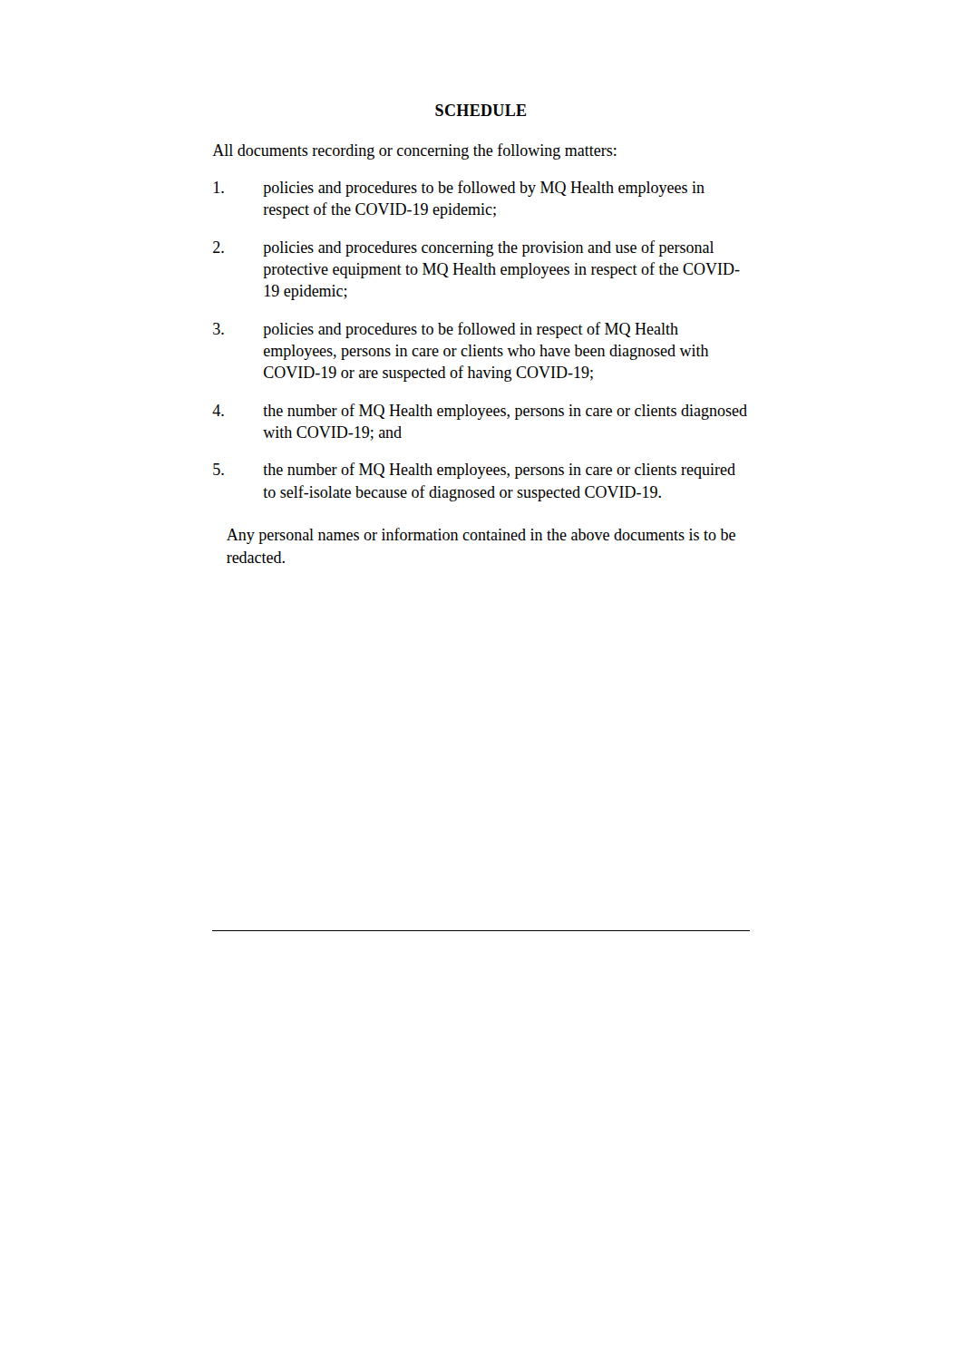SCHEDULE
All documents recording or concerning the following matters:
1. policies and procedures to be followed by MQ Health employees in respect of the COVID-19 epidemic;
2. policies and procedures concerning the provision and use of personal protective equipment to MQ Health employees in respect of the COVID-19 epidemic;
3. policies and procedures to be followed in respect of MQ Health employees, persons in care or clients who have been diagnosed with COVID-19 or are suspected of having COVID-19;
4. the number of MQ Health employees, persons in care or clients diagnosed with COVID-19; and
5. the number of MQ Health employees, persons in care or clients required to self-isolate because of diagnosed or suspected COVID-19.
Any personal names or information contained in the above documents is to be redacted.